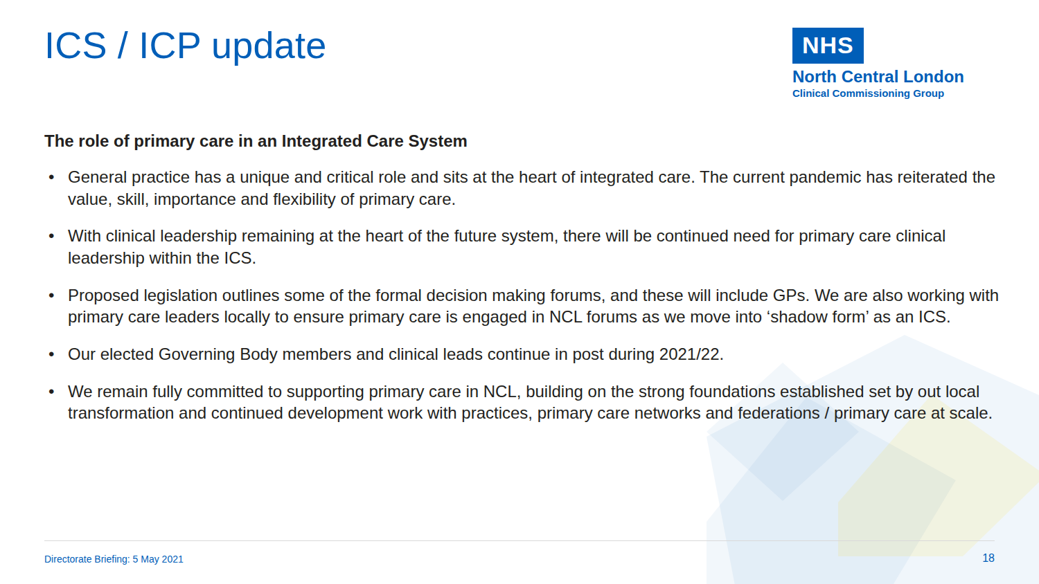ICS / ICP update
NHS
North Central London
Clinical Commissioning Group
The role of primary care in an Integrated Care System
General practice has a unique and critical role and sits at the heart of integrated care. The current pandemic has reiterated the value, skill, importance and flexibility of primary care.
With clinical leadership remaining at the heart of the future system, there will be continued need for primary care clinical leadership within the ICS.
Proposed legislation outlines some of the formal decision making forums, and these will include GPs. We are also working with primary care leaders locally to ensure primary care is engaged in NCL forums as we move into ‘shadow form’ as an ICS.
Our elected Governing Body members and clinical leads continue in post during 2021/22.
We remain fully committed to supporting primary care in NCL, building on the strong foundations established set by out local transformation and continued development work with practices, primary care networks and federations / primary care at scale.
Directorate Briefing: 5 May 2021
18